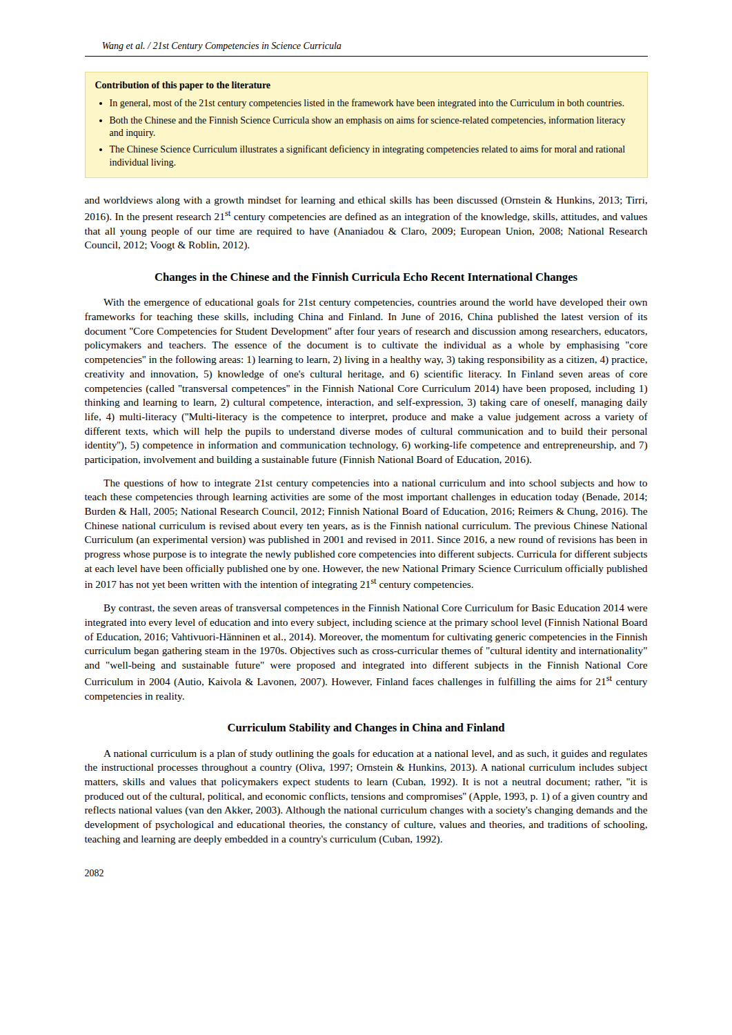Wang et al. / 21st Century Competencies in Science Curricula
Contribution of this paper to the literature
In general, most of the 21st century competencies listed in the framework have been integrated into the Curriculum in both countries.
Both the Chinese and the Finnish Science Curricula show an emphasis on aims for science-related competencies, information literacy and inquiry.
The Chinese Science Curriculum illustrates a significant deficiency in integrating competencies related to aims for moral and rational individual living.
and worldviews along with a growth mindset for learning and ethical skills has been discussed (Ornstein & Hunkins, 2013; Tirri, 2016). In the present research 21st century competencies are defined as an integration of the knowledge, skills, attitudes, and values that all young people of our time are required to have (Ananiadou & Claro, 2009; European Union, 2008; National Research Council, 2012; Voogt & Roblin, 2012).
Changes in the Chinese and the Finnish Curricula Echo Recent International Changes
With the emergence of educational goals for 21st century competencies, countries around the world have developed their own frameworks for teaching these skills, including China and Finland. In June of 2016, China published the latest version of its document ''Core Competencies for Student Development'' after four years of research and discussion among researchers, educators, policymakers and teachers. The essence of the document is to cultivate the individual as a whole by emphasising ''core competencies'' in the following areas: 1) learning to learn, 2) living in a healthy way, 3) taking responsibility as a citizen, 4) practice, creativity and innovation, 5) knowledge of one's cultural heritage, and 6) scientific literacy. In Finland seven areas of core competencies (called ''transversal competences'' in the Finnish National Core Curriculum 2014) have been proposed, including 1) thinking and learning to learn, 2) cultural competence, interaction, and self-expression, 3) taking care of oneself, managing daily life, 4) multi-literacy (''Multi-literacy is the competence to interpret, produce and make a value judgement across a variety of different texts, which will help the pupils to understand diverse modes of cultural communication and to build their personal identity''), 5) competence in information and communication technology, 6) working-life competence and entrepreneurship, and 7) participation, involvement and building a sustainable future (Finnish National Board of Education, 2016).
The questions of how to integrate 21st century competencies into a national curriculum and into school subjects and how to teach these competencies through learning activities are some of the most important challenges in education today (Benade, 2014; Burden & Hall, 2005; National Research Council, 2012; Finnish National Board of Education, 2016; Reimers & Chung, 2016). The Chinese national curriculum is revised about every ten years, as is the Finnish national curriculum. The previous Chinese National Curriculum (an experimental version) was published in 2001 and revised in 2011. Since 2016, a new round of revisions has been in progress whose purpose is to integrate the newly published core competencies into different subjects. Curricula for different subjects at each level have been officially published one by one. However, the new National Primary Science Curriculum officially published in 2017 has not yet been written with the intention of integrating 21st century competencies.
By contrast, the seven areas of transversal competences in the Finnish National Core Curriculum for Basic Education 2014 were integrated into every level of education and into every subject, including science at the primary school level (Finnish National Board of Education, 2016; Vahtivuori-Hänninen et al., 2014). Moreover, the momentum for cultivating generic competencies in the Finnish curriculum began gathering steam in the 1970s. Objectives such as cross-curricular themes of "cultural identity and internationality" and "well-being and sustainable future" were proposed and integrated into different subjects in the Finnish National Core Curriculum in 2004 (Autio, Kaivola & Lavonen, 2007). However, Finland faces challenges in fulfilling the aims for 21st century competencies in reality.
Curriculum Stability and Changes in China and Finland
A national curriculum is a plan of study outlining the goals for education at a national level, and as such, it guides and regulates the instructional processes throughout a country (Oliva, 1997; Ornstein & Hunkins, 2013). A national curriculum includes subject matters, skills and values that policymakers expect students to learn (Cuban, 1992). It is not a neutral document; rather, ''it is produced out of the cultural, political, and economic conflicts, tensions and compromises'' (Apple, 1993, p. 1) of a given country and reflects national values (van den Akker, 2003). Although the national curriculum changes with a society's changing demands and the development of psychological and educational theories, the constancy of culture, values and theories, and traditions of schooling, teaching and learning are deeply embedded in a country's curriculum (Cuban, 1992).
2082